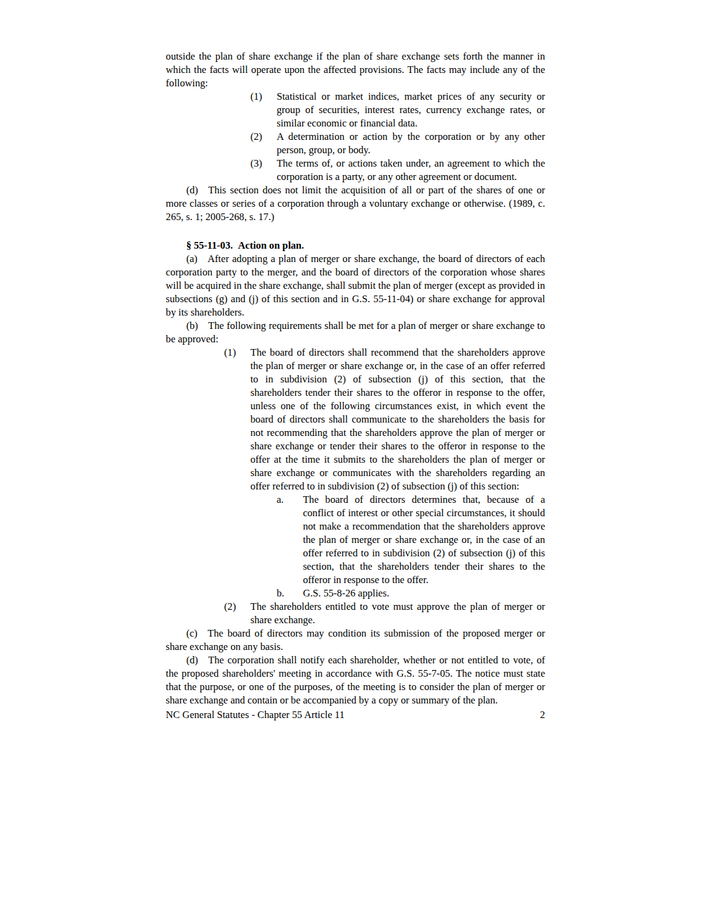outside the plan of share exchange if the plan of share exchange sets forth the manner in which the facts will operate upon the affected provisions. The facts may include any of the following:
(1)
Statistical or market indices, market prices of any security or group of securities, interest rates, currency exchange rates, or similar economic or financial data.
(2)
A determination or action by the corporation or by any other person, group, or body.
(3)
The terms of, or actions taken under, an agreement to which the corporation is a party, or any other agreement or document.
(d) This section does not limit the acquisition of all or part of the shares of one or more classes or series of a corporation through a voluntary exchange or otherwise. (1989, c. 265, s. 1; 2005-268, s. 17.)
§ 55-11-03. Action on plan.
(a) After adopting a plan of merger or share exchange, the board of directors of each corporation party to the merger, and the board of directors of the corporation whose shares will be acquired in the share exchange, shall submit the plan of merger (except as provided in subsections (g) and (j) of this section and in G.S. 55-11-04) or share exchange for approval by its shareholders.
(b) The following requirements shall be met for a plan of merger or share exchange to be approved:
(1)
The board of directors shall recommend that the shareholders approve the plan of merger or share exchange or, in the case of an offer referred to in subdivision (2) of subsection (j) of this section, that the shareholders tender their shares to the offeror in response to the offer, unless one of the following circumstances exist, in which event the board of directors shall communicate to the shareholders the basis for not recommending that the shareholders approve the plan of merger or share exchange or tender their shares to the offeror in response to the offer at the time it submits to the shareholders the plan of merger or share exchange or communicates with the shareholders regarding an offer referred to in subdivision (2) of subsection (j) of this section:
a.
The board of directors determines that, because of a conflict of interest or other special circumstances, it should not make a recommendation that the shareholders approve the plan of merger or share exchange or, in the case of an offer referred to in subdivision (2) of subsection (j) of this section, that the shareholders tender their shares to the offeror in response to the offer.
b.
G.S. 55-8-26 applies.
(2)
The shareholders entitled to vote must approve the plan of merger or share exchange.
(c) The board of directors may condition its submission of the proposed merger or share exchange on any basis.
(d) The corporation shall notify each shareholder, whether or not entitled to vote, of the proposed shareholders' meeting in accordance with G.S. 55-7-05. The notice must state that the purpose, or one of the purposes, of the meeting is to consider the plan of merger or share exchange and contain or be accompanied by a copy or summary of the plan.
NC General Statutes - Chapter 55 Article 11 2